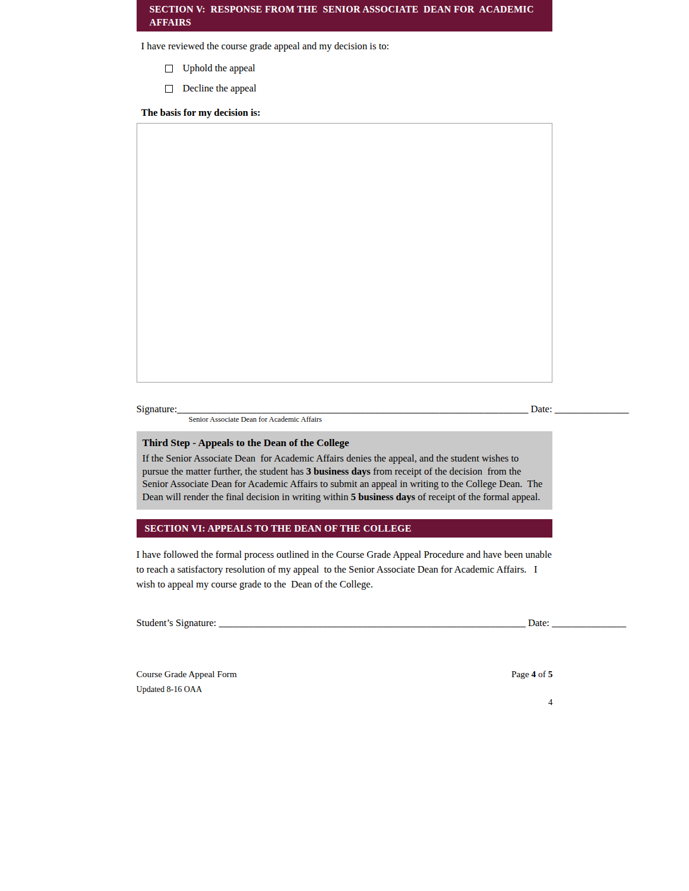SECTION V: RESPONSE FROM THE SENIOR ASSOCIATE DEAN FOR ACADEMIC AFFAIRS
I have reviewed the course grade appeal and my decision is to:
Uphold the appeal
Decline the appeal
The basis for my decision is:
Signature:_______________________________________________________________________ Date: _______________ Senior Associate Dean for Academic Affairs
Third Step - Appeals to the Dean of the College
If the Senior Associate Dean for Academic Affairs denies the appeal, and the student wishes to pursue the matter further, the student has 3 business days from receipt of the decision from the Senior Associate Dean for Academic Affairs to submit an appeal in writing to the College Dean. The Dean will render the final decision in writing within 5 business days of receipt of the formal appeal.
SECTION VI: APPEALS TO THE DEAN OF THE COLLEGE
I have followed the formal process outlined in the Course Grade Appeal Procedure and have been unable to reach a satisfactory resolution of my appeal to the Senior Associate Dean for Academic Affairs. I wish to appeal my course grade to the Dean of the College.
Student’s Signature: ______________________________________________________________ Date: _______________
Course Grade Appeal Form Page 4 of 5
Updated 8-16 OAA
4